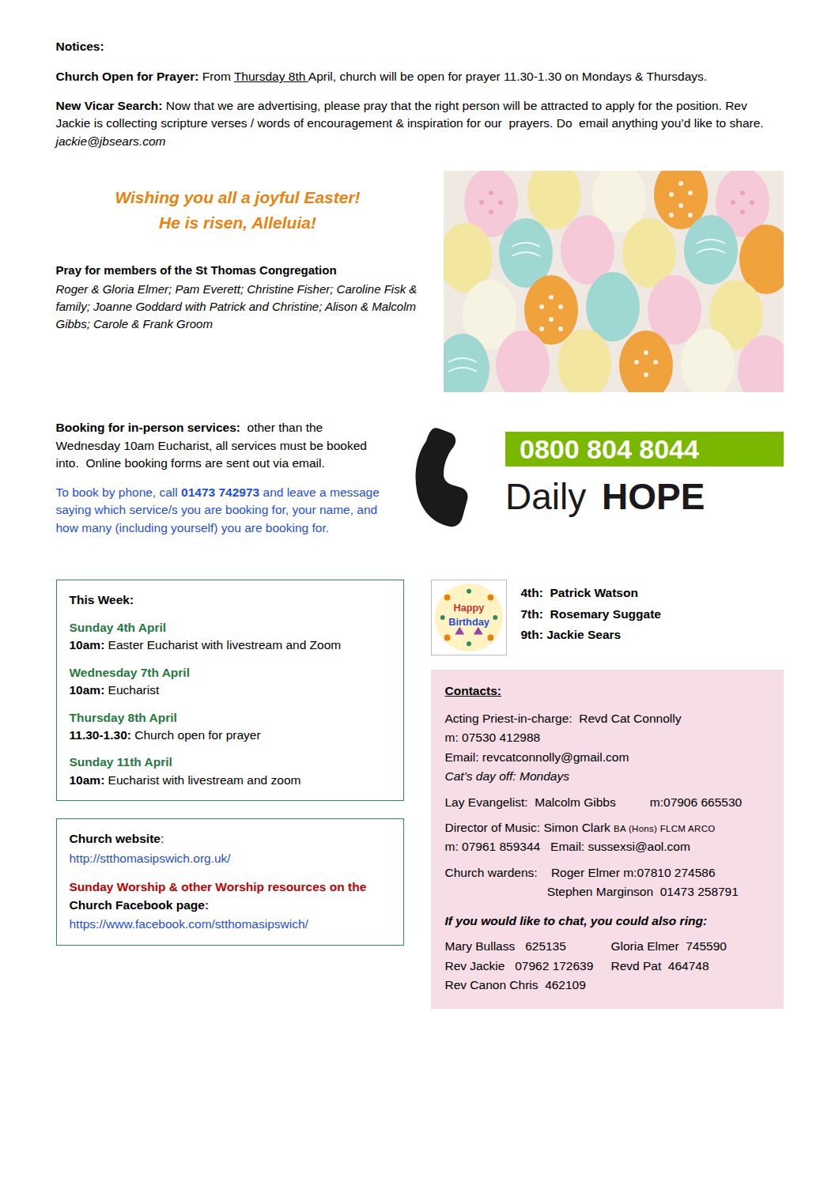Notices:
Church Open for Prayer: From Thursday 8th April, church will be open for prayer 11.30-1.30 on Mondays & Thursdays.
New Vicar Search: Now that we are advertising, please pray that the right person will be attracted to apply for the position. Rev Jackie is collecting scripture verses / words of encouragement & inspiration for our prayers. Do email anything you’d like to share. jackie@jbsears.com
Wishing you all a joyful Easter!
He is risen, Alleluia!
Pray for members of the St Thomas Congregation
Roger & Gloria Elmer; Pam Everett; Christine Fisher; Caroline Fisk & family; Joanne Goddard with Patrick and Christine; Alison & Malcolm Gibbs; Carole & Frank Groom
Booking for in-person services: other than the Wednesday 10am Eucharist, all services must be booked into. Online booking forms are sent out via email.
To book by phone, call 01473 742973 and leave a message saying which service/s you are booking for, your name, and how many (including yourself) you are booking for.
0800 804 8044 Daily HOPE
This Week:
Sunday 4th April
10am: Easter Eucharist with livestream and Zoom
Wednesday 7th April
10am: Eucharist
Thursday 8th April
11.30-1.30: Church open for prayer
Sunday 11th April
10am: Eucharist with livestream and zoom
Church website:
http://stthomasipswich.org.uk/
Sunday Worship & other Worship resources on the Church Facebook page:
https://www.facebook.com/stthomasipswich/
Happy Birthday
4th: Patrick Watson
7th: Rosemary Suggate
9th: Jackie Sears
Contacts:
Acting Priest-in-charge: Revd Cat Connolly
m: 07530 412988
Email: revcatconnolly@gmail.com
Cat’s day off: Mondays
Lay Evangelist: Malcolm Gibbs m:07906 665530
Director of Music: Simon Clark BA (Hons) FLCM ARCO
m: 07961 859344 Email: sussexsi@aol.com
Church wardens: Roger Elmer m:07810 274586
Stephen Marginson 01473 258791
If you would like to chat, you could also ring:
Mary Bullass 625135
Gloria Elmer 745590
Rev Jackie 07962 172639
Revd Pat 464748
Rev Canon Chris 462109